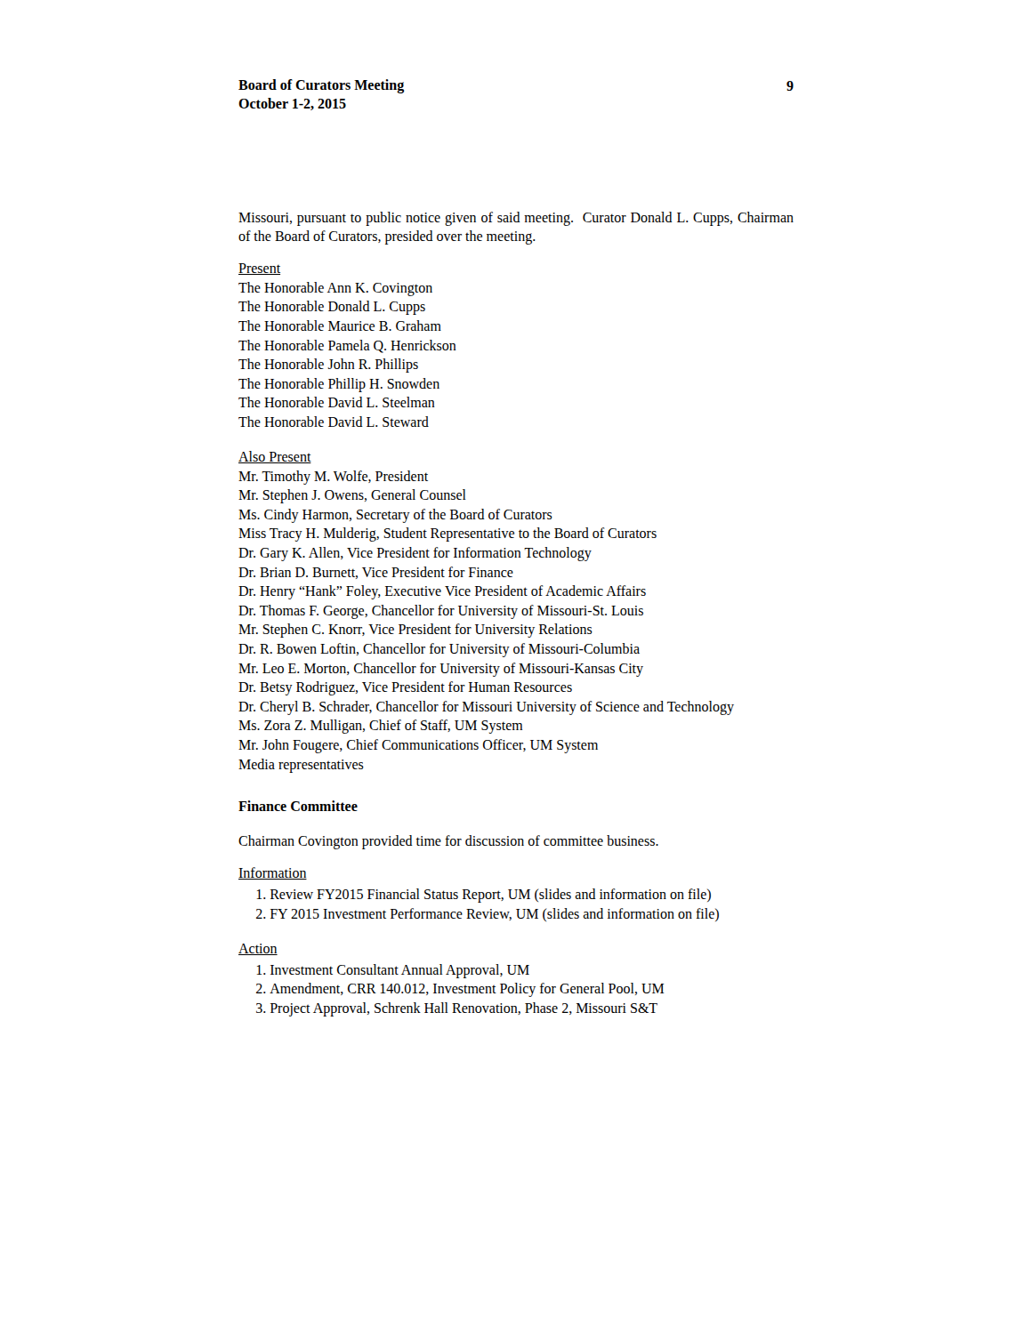Board of Curators Meeting
October 1-2, 2015
9
Missouri, pursuant to public notice given of said meeting. Curator Donald L. Cupps, Chairman of the Board of Curators, presided over the meeting.
Present
The Honorable Ann K. Covington
The Honorable Donald L. Cupps
The Honorable Maurice B. Graham
The Honorable Pamela Q. Henrickson
The Honorable John R. Phillips
The Honorable Phillip H. Snowden
The Honorable David L. Steelman
The Honorable David L. Steward
Also Present
Mr. Timothy M. Wolfe, President
Mr. Stephen J. Owens, General Counsel
Ms. Cindy Harmon, Secretary of the Board of Curators
Miss Tracy H. Mulderig, Student Representative to the Board of Curators
Dr. Gary K. Allen, Vice President for Information Technology
Dr. Brian D. Burnett, Vice President for Finance
Dr. Henry “Hank” Foley, Executive Vice President of Academic Affairs
Dr. Thomas F. George, Chancellor for University of Missouri-St. Louis
Mr. Stephen C. Knorr, Vice President for University Relations
Dr. R. Bowen Loftin, Chancellor for University of Missouri-Columbia
Mr. Leo E. Morton, Chancellor for University of Missouri-Kansas City
Dr. Betsy Rodriguez, Vice President for Human Resources
Dr. Cheryl B. Schrader, Chancellor for Missouri University of Science and Technology
Ms. Zora Z. Mulligan, Chief of Staff, UM System
Mr. John Fougere, Chief Communications Officer, UM System
Media representatives
Finance Committee
Chairman Covington provided time for discussion of committee business.
Information
Review FY2015 Financial Status Report, UM (slides and information on file)
FY 2015 Investment Performance Review, UM (slides and information on file)
Action
Investment Consultant Annual Approval, UM
Amendment, CRR 140.012, Investment Policy for General Pool, UM
Project Approval, Schrenk Hall Renovation, Phase 2, Missouri S&T